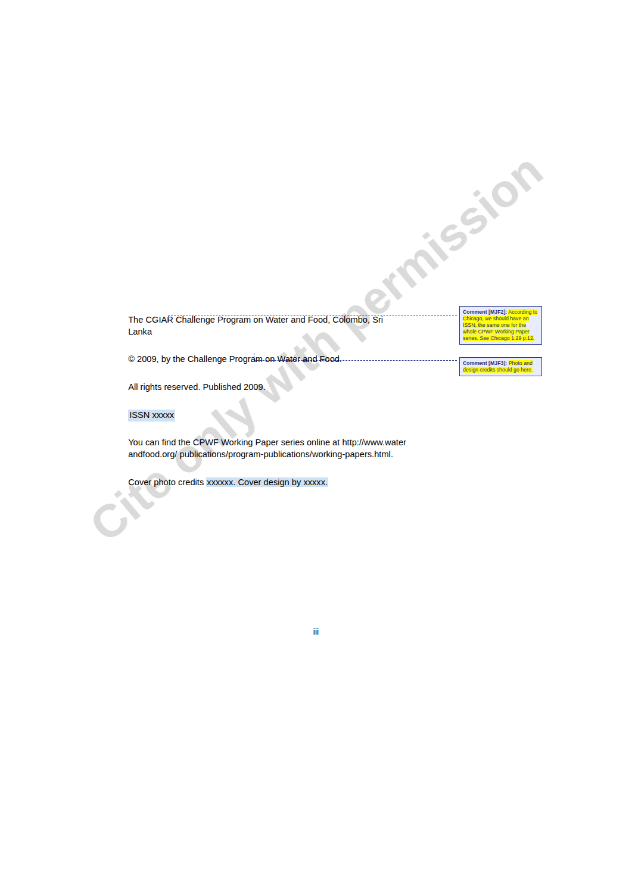Cite only with permission
The CGIAR Challenge Program on Water and Food, Colombo, Sri Lanka
© 2009, by the Challenge Program on Water and Food.
All rights reserved. Published 2009.
ISSN xxxxx
You can find the CPWF Working Paper series online at http://www.waterandfood.org/ publications/program-publications/working-papers.html.
Cover photo credits xxxxxx. Cover design by xxxxx.
Comment [MJF2]: According to Chicago, we should have an ISSN, the same one for the whole CPWF Working Paper series. See Chicago 1.29 p.12.
Comment [MJF3]: Photo and design credits should go here.
iii